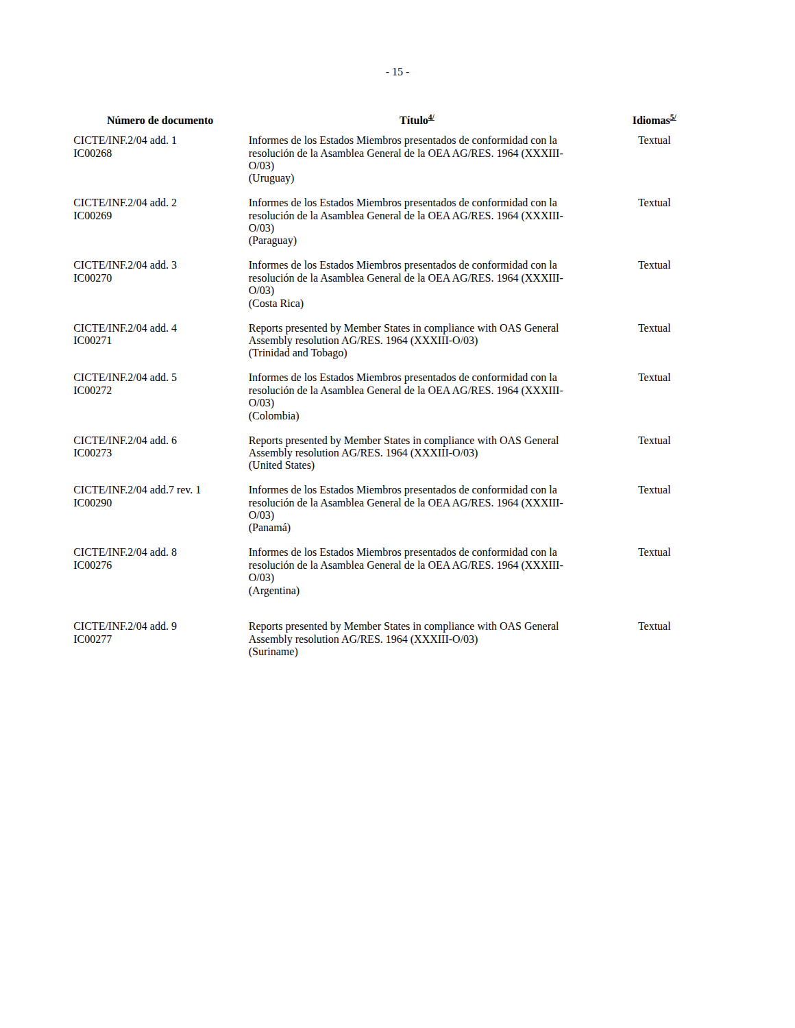- 15 -
| Número de documento | Título 4/ | Idiomas 5/ |
| --- | --- | --- |
| CICTE/INF.2/04 add. 1 IC00268 | Informes de los Estados Miembros presentados de conformidad con la resolución de la Asamblea General de la OEA AG/RES. 1964 (XXXIII-O/03) (Uruguay) | Textual |
| CICTE/INF.2/04 add. 2 IC00269 | Informes de los Estados Miembros presentados de conformidad con la resolución de la Asamblea General de la OEA AG/RES. 1964 (XXXIII-O/03) (Paraguay) | Textual |
| CICTE/INF.2/04 add. 3 IC00270 | Informes de los Estados Miembros presentados de conformidad con la resolución de la Asamblea General de la OEA AG/RES. 1964 (XXXIII-O/03) (Costa Rica) | Textual |
| CICTE/INF.2/04 add. 4 IC00271 | Reports presented by Member States in compliance with OAS General Assembly resolution AG/RES. 1964 (XXXIII-O/03) (Trinidad and Tobago) | Textual |
| CICTE/INF.2/04 add. 5 IC00272 | Informes de los Estados Miembros presentados de conformidad con la resolución de la Asamblea General de la OEA AG/RES. 1964 (XXXIII-O/03) (Colombia) | Textual |
| CICTE/INF.2/04 add. 6 IC00273 | Reports presented by Member States in compliance with OAS General Assembly resolution AG/RES. 1964 (XXXIII-O/03) (United States) | Textual |
| CICTE/INF.2/04 add.7 rev. 1 IC00290 | Informes de los Estados Miembros presentados de conformidad con la resolución de la Asamblea General de la OEA AG/RES. 1964 (XXXIII-O/03) (Panamá) | Textual |
| CICTE/INF.2/04 add. 8 IC00276 | Informes de los Estados Miembros presentados de conformidad con la resolución de la Asamblea General de la OEA AG/RES. 1964 (XXXIII-O/03) (Argentina) | Textual |
| CICTE/INF.2/04 add. 9 IC00277 | Reports presented by Member States in compliance with OAS General Assembly resolution AG/RES. 1964 (XXXIII-O/03) (Suriname) | Textual |